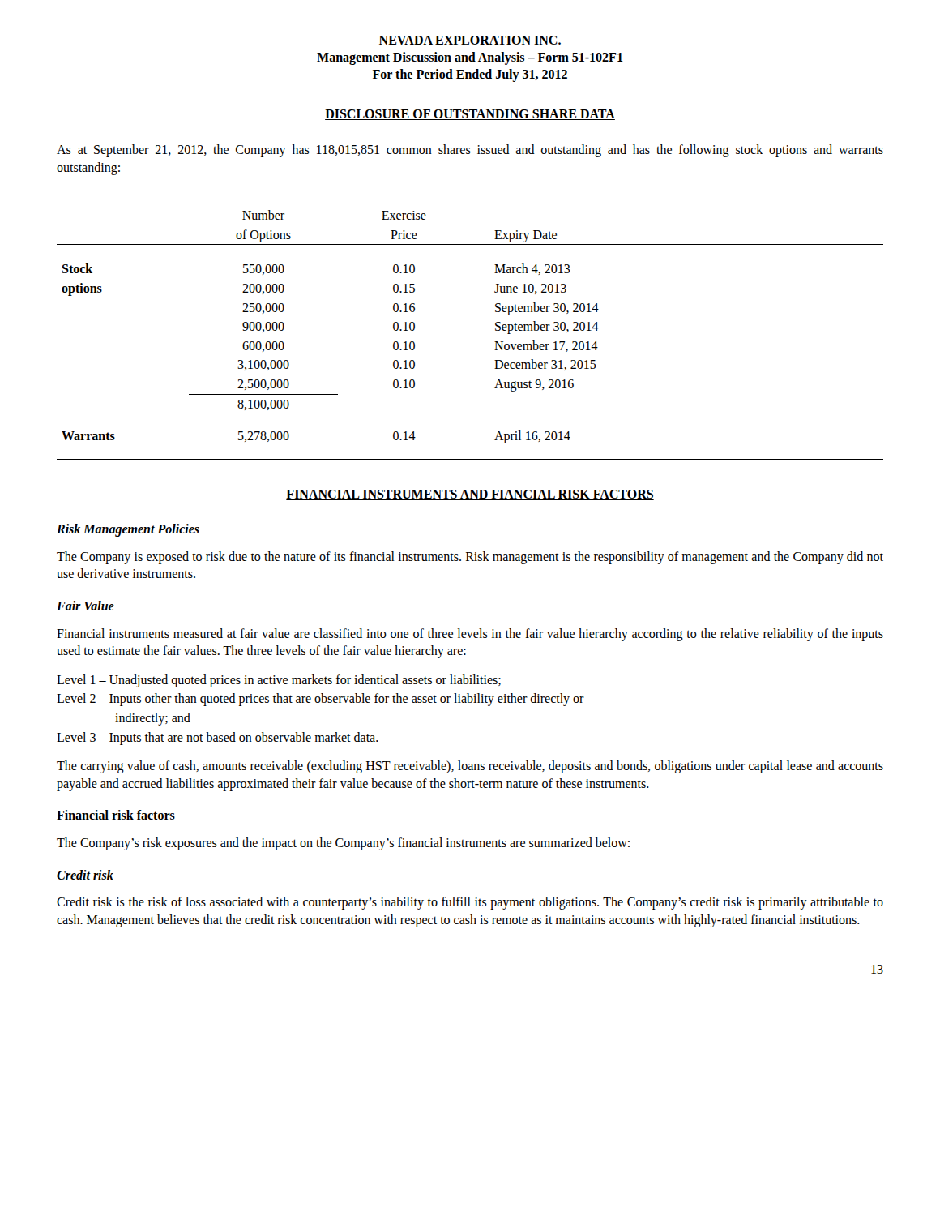NEVADA EXPLORATION INC.
Management Discussion and Analysis – Form 51-102F1
For the Period Ended July 31, 2012
DISCLOSURE OF OUTSTANDING SHARE DATA
As at September 21, 2012, the Company has 118,015,851 common shares issued and outstanding and has the following stock options and warrants outstanding:
| | Number | Exercise | |
| | of Options | Price | Expiry Date |
| Stock | 550,000 | 0.10 | March 4, 2013 |
| options | 200,000 | 0.15 | June 10, 2013 |
| | 250,000 | 0.16 | September 30, 2014 |
| | 900,000 | 0.10 | September 30, 2014 |
| | 600,000 | 0.10 | November 17, 2014 |
| | 3,100,000 | 0.10 | December 31, 2015 |
| | 2,500,000 | 0.10 | August 9, 2016 |
| | 8,100,000 | | |
| Warrants | 5,278,000 | 0.14 | April 16, 2014 |
FINANCIAL INSTRUMENTS AND FIANCIAL RISK FACTORS
Risk Management Policies
The Company is exposed to risk due to the nature of its financial instruments. Risk management is the responsibility of management and the Company did not use derivative instruments.
Fair Value
Financial instruments measured at fair value are classified into one of three levels in the fair value hierarchy according to the relative reliability of the inputs used to estimate the fair values. The three levels of the fair value hierarchy are:
Level 1 – Unadjusted quoted prices in active markets for identical assets or liabilities;
Level 2 – Inputs other than quoted prices that are observable for the asset or liability either directly or
indirectly; and
Level 3 – Inputs that are not based on observable market data.
The carrying value of cash, amounts receivable (excluding HST receivable), loans receivable, deposits and bonds, obligations under capital lease and accounts payable and accrued liabilities approximated their fair value because of the short-term nature of these instruments.
Financial risk factors
The Company’s risk exposures and the impact on the Company’s financial instruments are summarized below:
Credit risk
Credit risk is the risk of loss associated with a counterparty’s inability to fulfill its payment obligations. The Company’s credit risk is primarily attributable to cash. Management believes that the credit risk concentration with respect to cash is remote as it maintains accounts with highly-rated financial institutions.
13